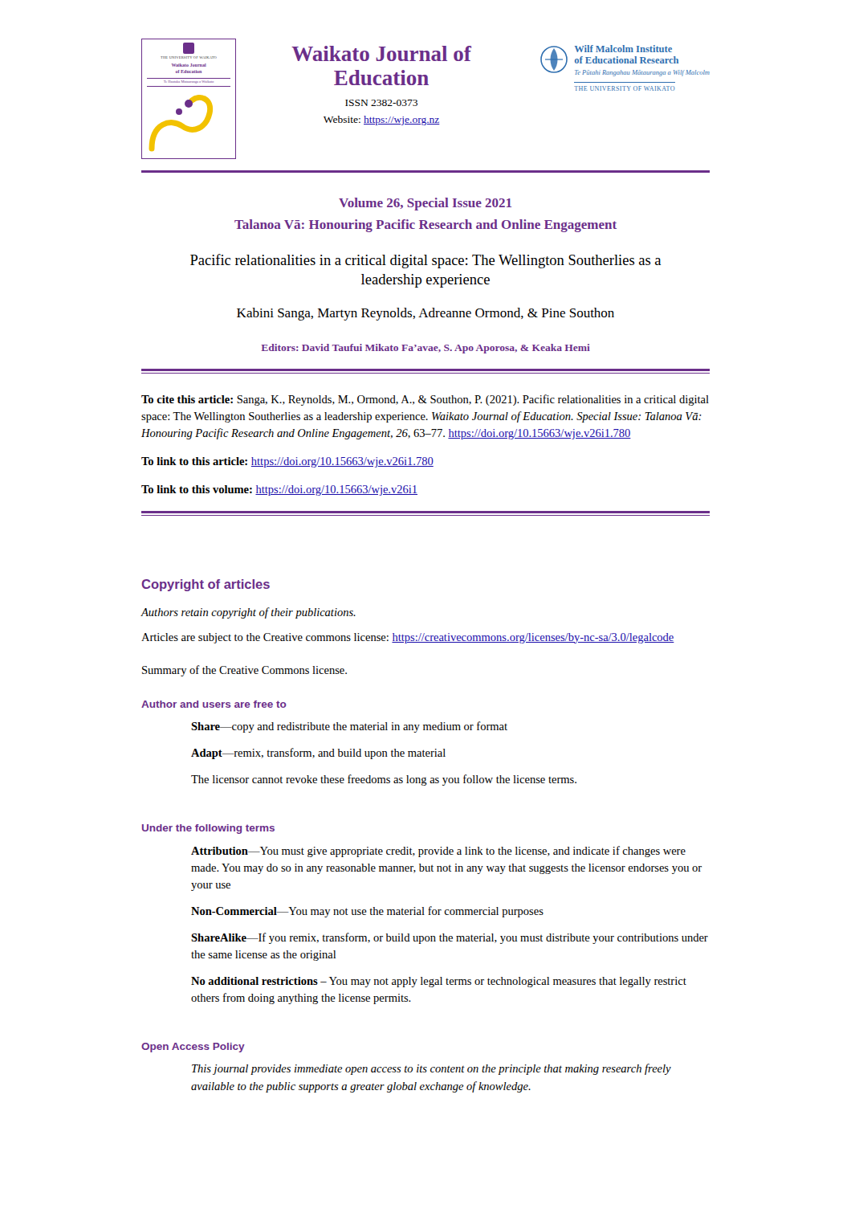THE UNIVERSITY OF WAIKATO
Waikato Journal
of Education
Te Hautaka Mātauranga o Waikato
Waikato Journal of
Education
ISSN 2382-0373
Website: https://wje.org.nz
Wilf Malcolm Institute
of Educational Research
Te Pūtahi Rangahau Mātauranga a Wilf Malcolm
THE UNIVERSITY OF WAIKATO
Volume 26, Special Issue 2021
Talanoa Vā: Honouring Pacific Research and Online Engagement
Pacific relationalities in a critical digital space: The Wellington Southerlies as a leadership experience
Kabini Sanga, Martyn Reynolds, Adreanne Ormond, & Pine Southon
Editors: David Taufui Mikato Fa’avae, S. Apo Aporosa, & Keaka Hemi
To cite this article: Sanga, K., Reynolds, M., Ormond, A., & Southon, P. (2021). Pacific relationalities in a critical digital space: The Wellington Southerlies as a leadership experience. Waikato Journal of Education. Special Issue: Talanoa Vā: Honouring Pacific Research and Online Engagement, 26, 63–77. https://doi.org/10.15663/wje.v26i1.780
To link to this article: https://doi.org/10.15663/wje.v26i1.780
To link to this volume: https://doi.org/10.15663/wje.v26i1
Copyright of articles
Authors retain copyright of their publications.
Articles are subject to the Creative commons license: https://creativecommons.org/licenses/by-nc-sa/3.0/legalcode
Summary of the Creative Commons license.
Author and users are free to
Share—copy and redistribute the material in any medium or format
Adapt—remix, transform, and build upon the material
The licensor cannot revoke these freedoms as long as you follow the license terms.
Under the following terms
Attribution—You must give appropriate credit, provide a link to the license, and indicate if changes were made. You may do so in any reasonable manner, but not in any way that suggests the licensor endorses you or your use
Non-Commercial—You may not use the material for commercial purposes
ShareAlike—If you remix, transform, or build upon the material, you must distribute your contributions under the same license as the original
No additional restrictions – You may not apply legal terms or technological measures that legally restrict others from doing anything the license permits.
Open Access Policy
This journal provides immediate open access to its content on the principle that making research freely available to the public supports a greater global exchange of knowledge.